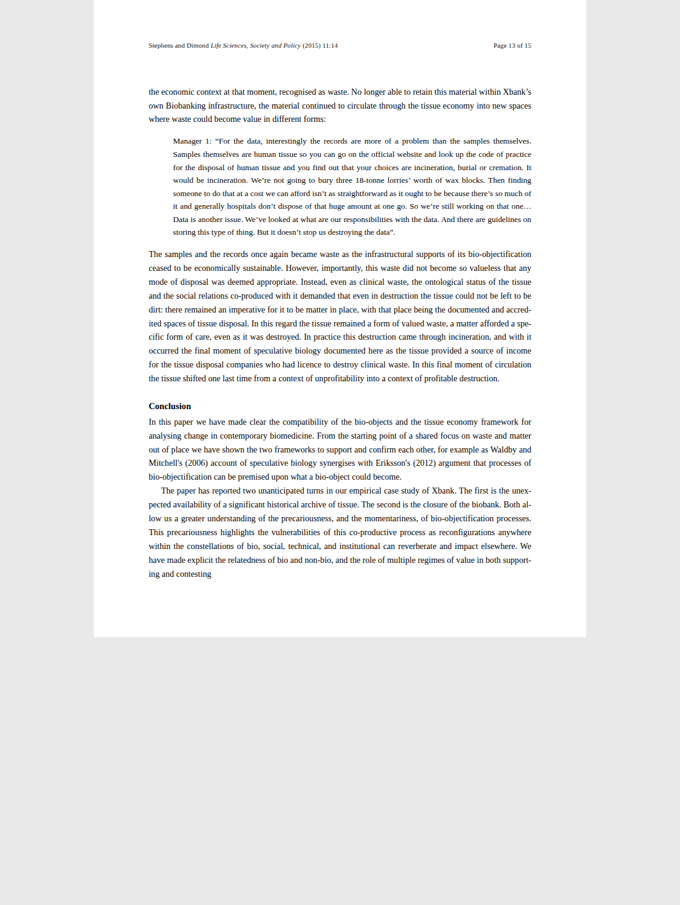Stephens and Dimond Life Sciences, Society and Policy (2015) 11:14
Page 13 of 15
the economic context at that moment, recognised as waste. No longer able to retain this material within Xbank’s own Biobanking infrastructure, the material continued to circulate through the tissue economy into new spaces where waste could become value in different forms:
Manager 1: “For the data, interestingly the records are more of a problem than the samples themselves. Samples themselves are human tissue so you can go on the official website and look up the code of practice for the disposal of human tissue and you find out that your choices are incineration, burial or cremation. It would be incineration. We’re not going to bury three 18-tonne lorries’ worth of wax blocks. Then finding someone to do that at a cost we can afford isn’t as straightforward as it ought to be because there’s so much of it and generally hospitals don’t dispose of that huge amount at one go. So we’re still working on that one… Data is another issue. We’ve looked at what are our responsibilities with the data. And there are guidelines on storing this type of thing. But it doesn’t stop us destroying the data”.
The samples and the records once again became waste as the infrastructural supports of its bio-objectification ceased to be economically sustainable. However, importantly, this waste did not become so valueless that any mode of disposal was deemed appropriate. Instead, even as clinical waste, the ontological status of the tissue and the social relations co-produced with it demanded that even in destruction the tissue could not be left to be dirt: there remained an imperative for it to be matter in place, with that place being the documented and accredited spaces of tissue disposal. In this regard the tissue remained a form of valued waste, a matter afforded a specific form of care, even as it was destroyed. In practice this destruction came through incineration, and with it occurred the final moment of speculative biology documented here as the tissue provided a source of income for the tissue disposal companies who had licence to destroy clinical waste. In this final moment of circulation the tissue shifted one last time from a context of unprofitability into a context of profitable destruction.
Conclusion
In this paper we have made clear the compatibility of the bio-objects and the tissue economy framework for analysing change in contemporary biomedicine. From the starting point of a shared focus on waste and matter out of place we have shown the two frameworks to support and confirm each other, for example as Waldby and Mitchell's (2006) account of speculative biology synergises with Eriksson's (2012) argument that processes of bio-objectification can be premised upon what a bio-object could become.
The paper has reported two unanticipated turns in our empirical case study of Xbank. The first is the unexpected availability of a significant historical archive of tissue. The second is the closure of the biobank. Both allow us a greater understanding of the precariousness, and the momentariness, of bio-objectification processes. This precariousness highlights the vulnerabilities of this co-productive process as reconfigurations anywhere within the constellations of bio, social, technical, and institutional can reverberate and impact elsewhere. We have made explicit the relatedness of bio and non-bio, and the role of multiple regimes of value in both supporting and contesting